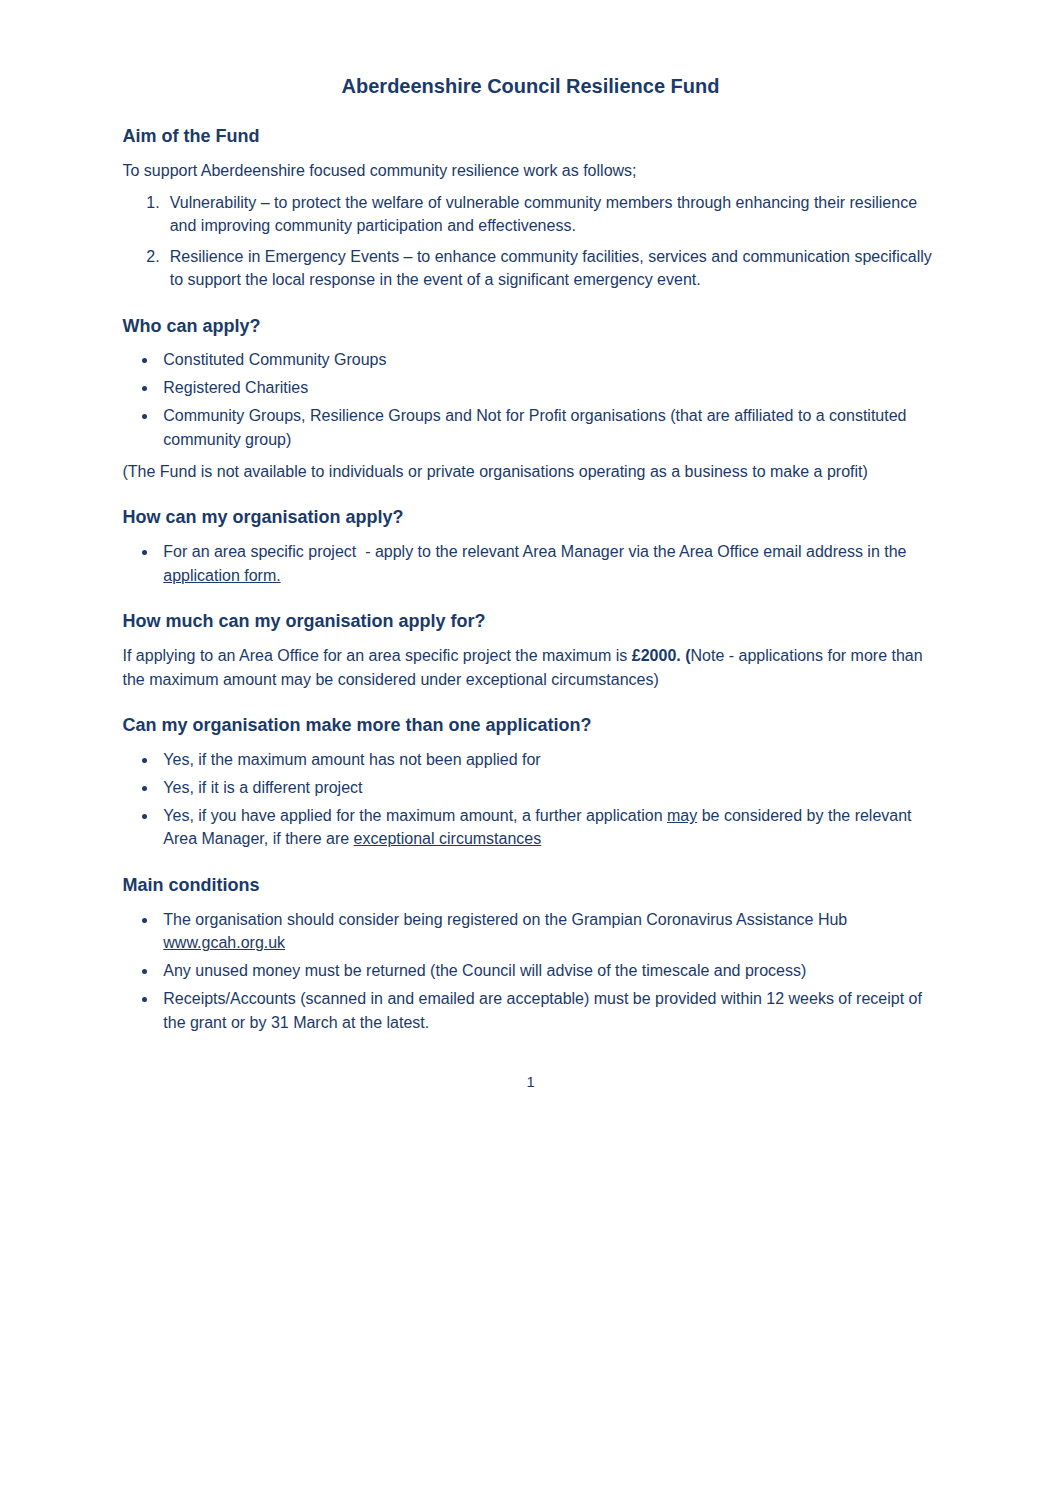Aberdeenshire Council Resilience Fund
Aim of the Fund
To support Aberdeenshire focused community resilience work as follows;
Vulnerability – to protect the welfare of vulnerable community members through enhancing their resilience and improving community participation and effectiveness.
Resilience in Emergency Events – to enhance community facilities, services and communication specifically to support the local response in the event of a significant emergency event.
Who can apply?
Constituted Community Groups
Registered Charities
Community Groups, Resilience Groups and Not for Profit organisations (that are affiliated to a constituted community group)
(The Fund is not available to individuals or private organisations operating as a business to make a profit)
How can my organisation apply?
For an area specific project - apply to the relevant Area Manager via the Area Office email address in the application form.
How much can my organisation apply for?
If applying to an Area Office for an area specific project the maximum is £2000. (Note - applications for more than the maximum amount may be considered under exceptional circumstances)
Can my organisation make more than one application?
Yes, if the maximum amount has not been applied for
Yes, if it is a different project
Yes, if you have applied for the maximum amount, a further application may be considered by the relevant Area Manager, if there are exceptional circumstances
Main conditions
The organisation should consider being registered on the Grampian Coronavirus Assistance Hub www.gcah.org.uk
Any unused money must be returned (the Council will advise of the timescale and process)
Receipts/Accounts (scanned in and emailed are acceptable) must be provided within 12 weeks of receipt of the grant or by 31 March at the latest.
1